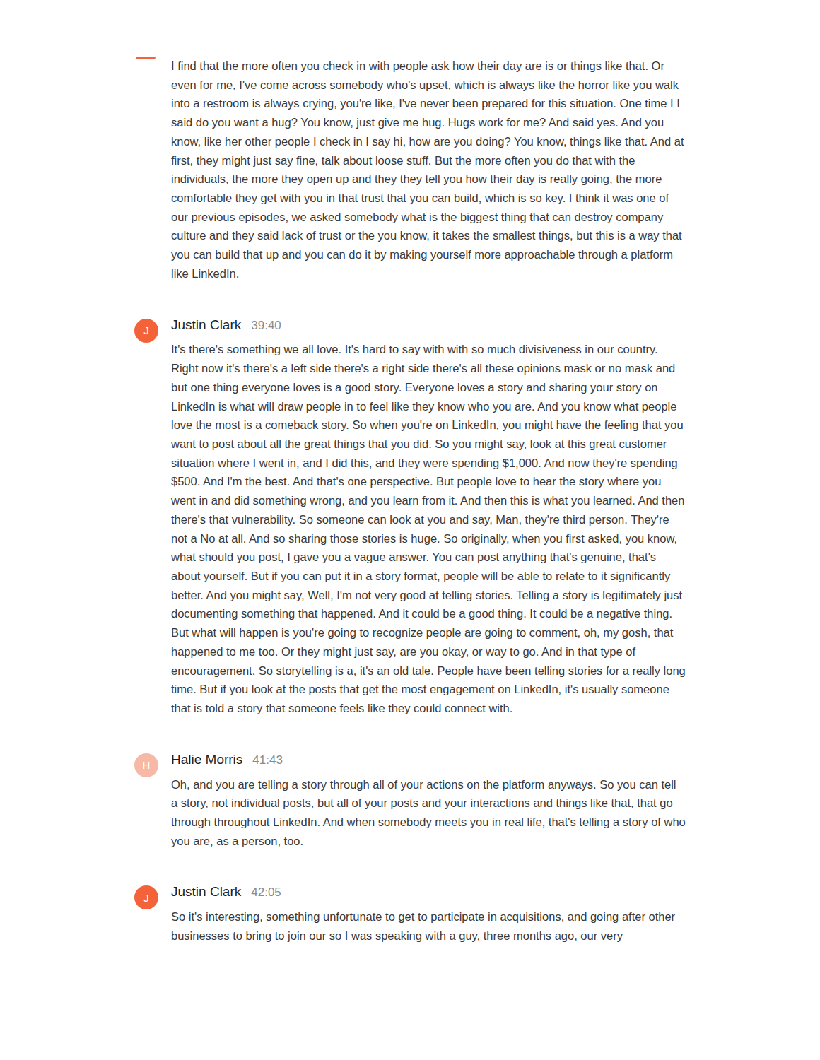I find that the more often you check in with people ask how their day are is or things like that. Or even for me, I've come across somebody who's upset, which is always like the horror like you walk into a restroom is always crying, you're like, I've never been prepared for this situation. One time I I said do you want a hug? You know, just give me hug. Hugs work for me? And said yes. And you know, like her other people I check in I say hi, how are you doing? You know, things like that. And at first, they might just say fine, talk about loose stuff. But the more often you do that with the individuals, the more they open up and they they tell you how their day is really going, the more comfortable they get with you in that trust that you can build, which is so key. I think it was one of our previous episodes, we asked somebody what is the biggest thing that can destroy company culture and they said lack of trust or the you know, it takes the smallest things, but this is a way that you can build that up and you can do it by making yourself more approachable through a platform like LinkedIn.
J
Justin Clark 39:40
It's there's something we all love. It's hard to say with with so much divisiveness in our country. Right now it's there's a left side there's a right side there's all these opinions mask or no mask and but one thing everyone loves is a good story. Everyone loves a story and sharing your story on LinkedIn is what will draw people in to feel like they know who you are. And you know what people love the most is a comeback story. So when you're on LinkedIn, you might have the feeling that you want to post about all the great things that you did. So you might say, look at this great customer situation where I went in, and I did this, and they were spending $1,000. And now they're spending $500. And I'm the best. And that's one perspective. But people love to hear the story where you went in and did something wrong, and you learn from it. And then this is what you learned. And then there's that vulnerability. So someone can look at you and say, Man, they're third person. They're not a No at all. And so sharing those stories is huge. So originally, when you first asked, you know, what should you post, I gave you a vague answer. You can post anything that's genuine, that's about yourself. But if you can put it in a story format, people will be able to relate to it significantly better. And you might say, Well, I'm not very good at telling stories. Telling a story is legitimately just documenting something that happened. And it could be a good thing. It could be a negative thing. But what will happen is you're going to recognize people are going to comment, oh, my gosh, that happened to me too. Or they might just say, are you okay, or way to go. And in that type of encouragement. So storytelling is a, it's an old tale. People have been telling stories for a really long time. But if you look at the posts that get the most engagement on LinkedIn, it's usually someone that is told a story that someone feels like they could connect with.
H
Halie Morris 41:43
Oh, and you are telling a story through all of your actions on the platform anyways. So you can tell a story, not individual posts, but all of your posts and your interactions and things like that, that go through throughout LinkedIn. And when somebody meets you in real life, that's telling a story of who you are, as a person, too.
J
Justin Clark 42:05
So it's interesting, something unfortunate to get to participate in acquisitions, and going after other businesses to bring to join our so I was speaking with a guy, three months ago, our very